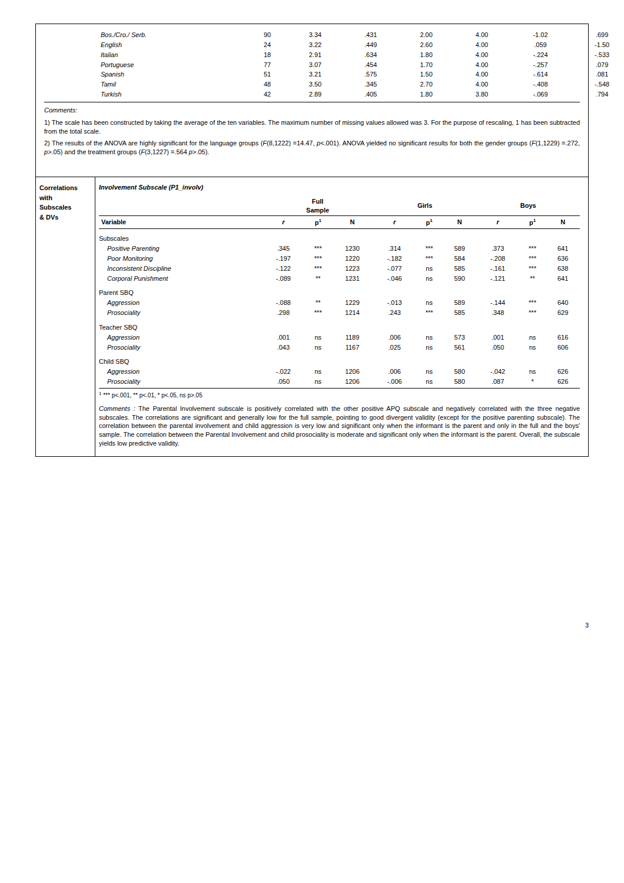| Bos./Cro./ Serb. | 90 | 3.34 | .431 | 2.00 | 4.00 | -1.02 | .699 |
| English | 24 | 3.22 | .449 | 2.60 | 4.00 | .059 | -1.50 |
| Italian | 18 | 2.91 | .634 | 1.80 | 4.00 | -.224 | -.533 |
| Portuguese | 77 | 3.07 | .454 | 1.70 | 4.00 | -.257 | .079 |
| Spanish | 51 | 3.21 | .575 | 1.50 | 4.00 | -.614 | .081 |
| Tamil | 48 | 3.50 | .345 | 2.70 | 4.00 | -.408 | -.548 |
| Turkish | 42 | 2.89 | .405 | 1.80 | 3.80 | -.069 | .794 |
Comments:
1) The scale has been constructed by taking the average of the ten variables. The maximum number of missing values allowed was 3. For the purpose of rescaling, 1 has been subtracted from the total scale.
2) The results of the ANOVA are highly significant for the language groups (F(8,1222) =14.47, p<.001). ANOVA yielded no significant results for both the gender groups (F(1,1229) =.272, p>.05) and the treatment groups (F(3,1227) =.564 p>.05).
Correlations
with
Subscales
& DVs
Involvement Subscale (P1_involv)
| | Full Sample | Girls | Boys |
| --- | --- | --- | --- |
| Variable | r | p 1 | N | r | p 1 | N | r | p 1 | N |
| Subscales | |
| Positive Parenting | .345 | *** | 1230 | .314 | *** | 589 | .373 | *** | 641 |
| Poor Monitoring | -.197 | *** | 1220 | -.182 | *** | 584 | -.208 | *** | 636 |
| Inconsistent Discipline | -.122 | *** | 1223 | -.077 | ns | 585 | -.161 | *** | 638 |
| Corporal Punishment | -.089 | ** | 1231 | -.046 | ns | 590 | -.121 | ** | 641 |
| Parent SBQ | |
| Aggression | -.088 | ** | 1229 | -.013 | ns | 589 | -.144 | *** | 640 |
| Prosociality | .298 | *** | 1214 | .243 | *** | 585 | .348 | *** | 629 |
| Teacher SBQ | |
| Aggression | .001 | ns | 1189 | .006 | ns | 573 | .001 | ns | 616 |
| Prosociality | .043 | ns | 1167 | .025 | ns | 561 | .050 | ns | 606 |
| Child SBQ | |
| Aggression | -.022 | ns | 1206 | .006 | ns | 580 | -.042 | ns | 626 |
| Prosociality | .050 | ns | 1206 | -.006 | ns | 580 | .087 | * | 626 |
1 *** p<.001, ** p<.01, * p<.05, ns p>.05
Comments : The Parental Involvement subscale is positively correlated with the other positive APQ subscale and negatively correlated with the three negative subscales. The correlations are significant and generally low for the full sample, pointing to good divergent validity (except for the positive parenting subscale). The correlation between the parental involvement and child aggression is very low and significant only when the informant is the parent and only in the full and the boys' sample. The correlation between the Parental Involvement and child prosociality is moderate and significant only when the informant is the parent. Overall, the subscale yields low predictive validity.
3